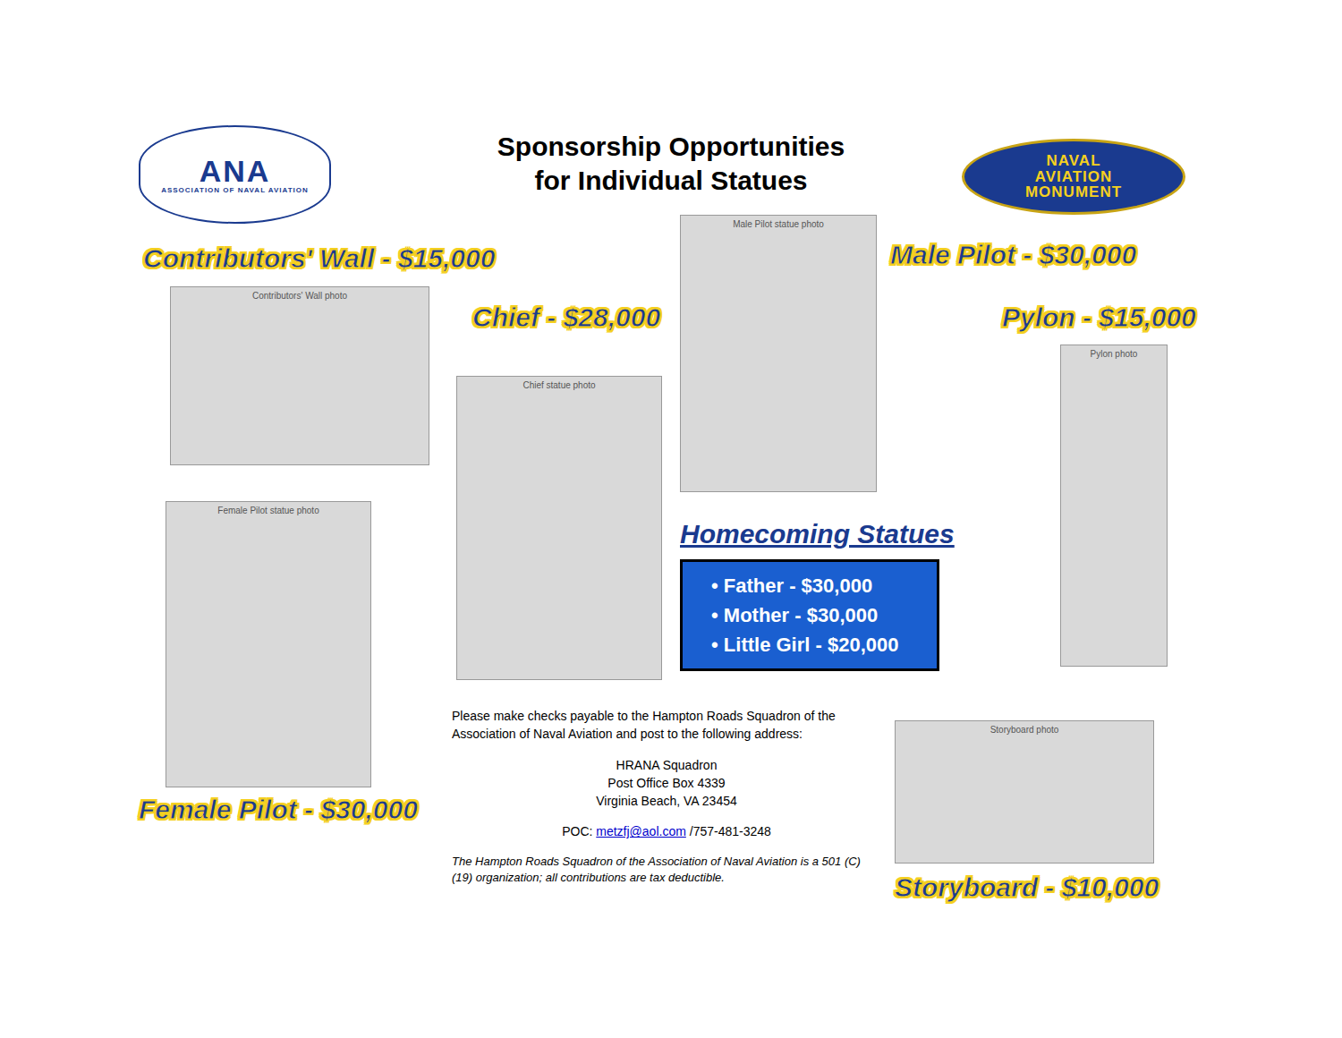ANA
ASSOCIATION OF NAVAL AVIATION
NAVAL
AVIATION
MONUMENT
Sponsorship Opportunities
for Individual Statues
Contributors' Wall - $15,000
Chief - $28,000
Male Pilot - $30,000
Pylon - $15,000
Female Pilot - $30,000
Storyboard - $10,000
Homecoming Statues
Contributors' Wall photo
Chief statue photo
Male Pilot statue photo
Pylon photo
Female Pilot statue photo
Storyboard photo
Father - $30,000
Mother - $30,000
Little Girl - $20,000
Please make checks payable to the Hampton Roads Squadron of the Association of Naval Aviation and post to the following address:
HRANA Squadron
Post Office Box 4339
Virginia Beach, VA 23454
POC: metzfj@aol.com /757-481-3248
The Hampton Roads Squadron of the Association of Naval Aviation is a 501 (C) (19) organization; all contributions are tax deductible.